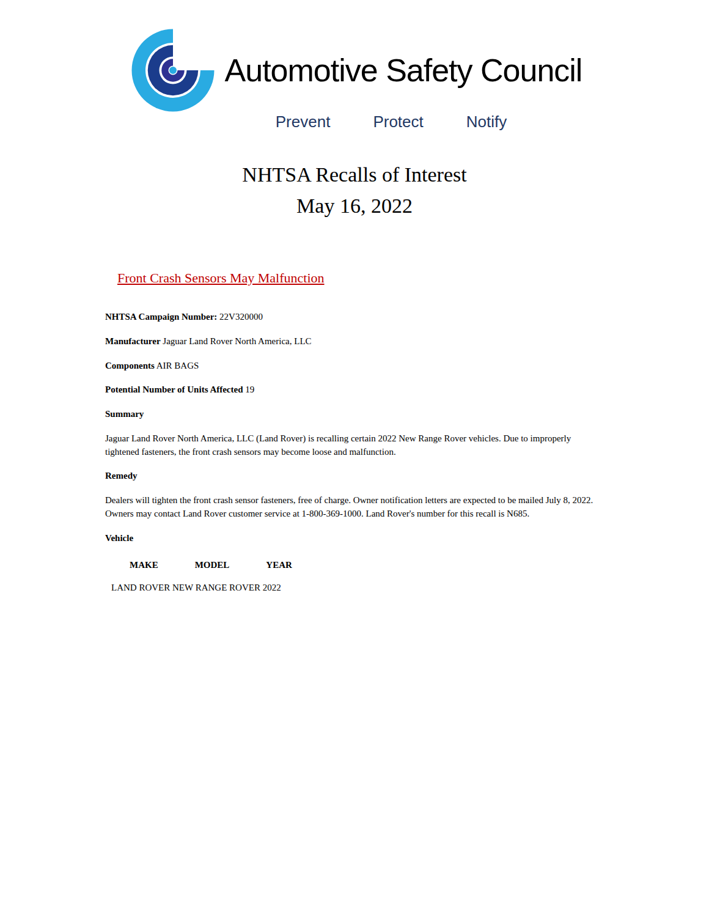Automotive Safety Council
Prevent Protect Notify
NHTSA Recalls of Interest
May 16, 2022
Front Crash Sensors May Malfunction
NHTSA Campaign Number: 22V320000
Manufacturer Jaguar Land Rover North America, LLC
Components AIR BAGS
Potential Number of Units Affected 19
Summary
Jaguar Land Rover North America, LLC (Land Rover) is recalling certain 2022 New Range Rover vehicles. Due to improperly tightened fasteners, the front crash sensors may become loose and malfunction.
Remedy
Dealers will tighten the front crash sensor fasteners, free of charge. Owner notification letters are expected to be mailed July 8, 2022. Owners may contact Land Rover customer service at 1-800-369-1000. Land Rover's number for this recall is N685.
Vehicle
MAKE MODEL YEAR
LAND ROVER NEW RANGE ROVER 2022